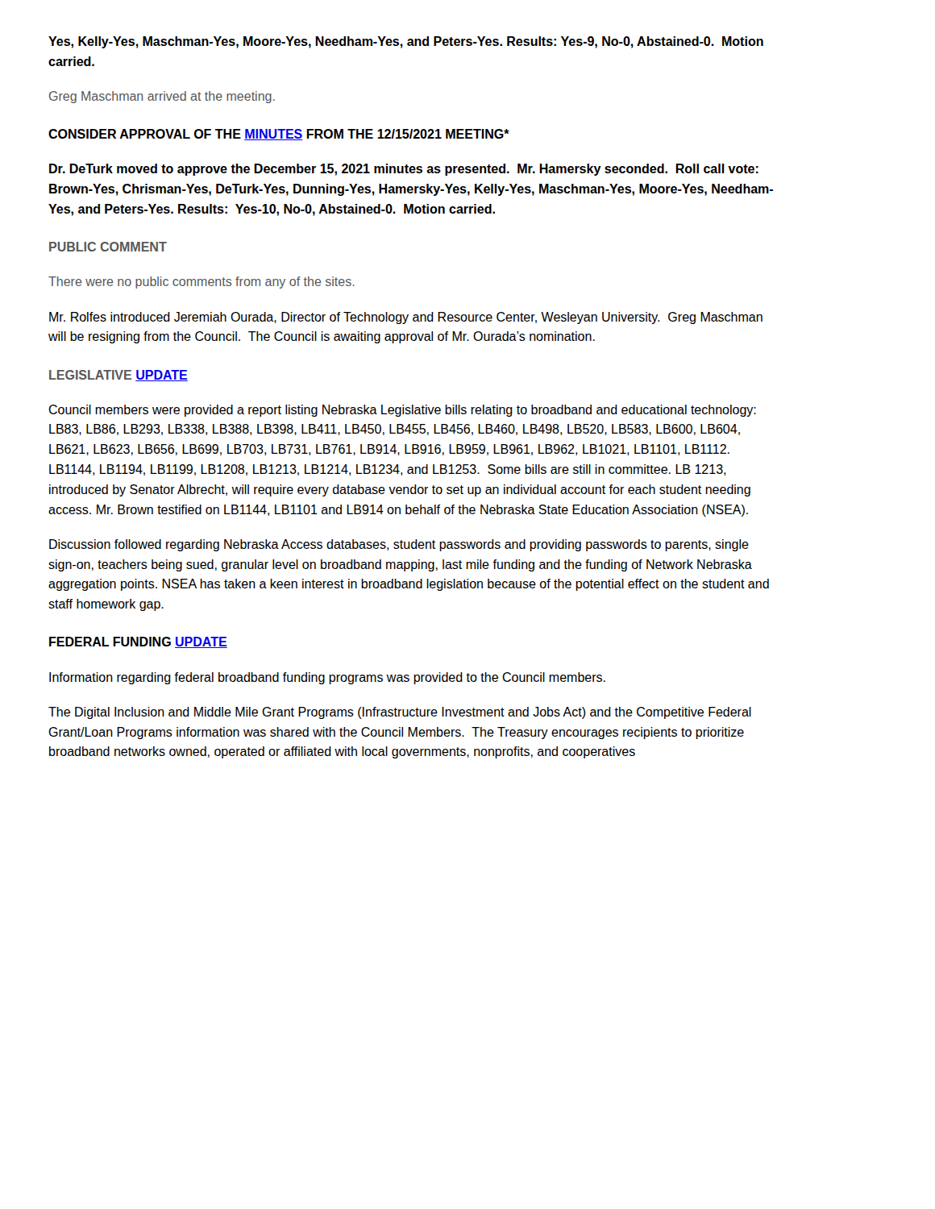Yes, Kelly-Yes, Maschman-Yes, Moore-Yes, Needham-Yes, and Peters-Yes. Results: Yes-9, No-0, Abstained-0. Motion carried.
Greg Maschman arrived at the meeting.
CONSIDER APPROVAL OF THE MINUTES FROM THE 12/15/2021 MEETING*
Dr. DeTurk moved to approve the December 15, 2021 minutes as presented. Mr. Hamersky seconded. Roll call vote: Brown-Yes, Chrisman-Yes, DeTurk-Yes, Dunning-Yes, Hamersky-Yes, Kelly-Yes, Maschman-Yes, Moore-Yes, Needham-Yes, and Peters-Yes. Results: Yes-10, No-0, Abstained-0. Motion carried.
PUBLIC COMMENT
There were no public comments from any of the sites.
Mr. Rolfes introduced Jeremiah Ourada, Director of Technology and Resource Center, Wesleyan University. Greg Maschman will be resigning from the Council. The Council is awaiting approval of Mr. Ourada’s nomination.
LEGISLATIVE UPDATE
Council members were provided a report listing Nebraska Legislative bills relating to broadband and educational technology: LB83, LB86, LB293, LB338, LB388, LB398, LB411, LB450, LB455, LB456, LB460, LB498, LB520, LB583, LB600, LB604, LB621, LB623, LB656, LB699, LB703, LB731, LB761, LB914, LB916, LB959, LB961, LB962, LB1021, LB1101, LB1112. LB1144, LB1194, LB1199, LB1208, LB1213, LB1214, LB1234, and LB1253. Some bills are still in committee. LB 1213, introduced by Senator Albrecht, will require every database vendor to set up an individual account for each student needing access. Mr. Brown testified on LB1144, LB1101 and LB914 on behalf of the Nebraska State Education Association (NSEA).
Discussion followed regarding Nebraska Access databases, student passwords and providing passwords to parents, single sign-on, teachers being sued, granular level on broadband mapping, last mile funding and the funding of Network Nebraska aggregation points. NSEA has taken a keen interest in broadband legislation because of the potential effect on the student and staff homework gap.
FEDERAL FUNDING UPDATE
Information regarding federal broadband funding programs was provided to the Council members.
The Digital Inclusion and Middle Mile Grant Programs (Infrastructure Investment and Jobs Act) and the Competitive Federal Grant/Loan Programs information was shared with the Council Members. The Treasury encourages recipients to prioritize broadband networks owned, operated or affiliated with local governments, nonprofits, and cooperatives